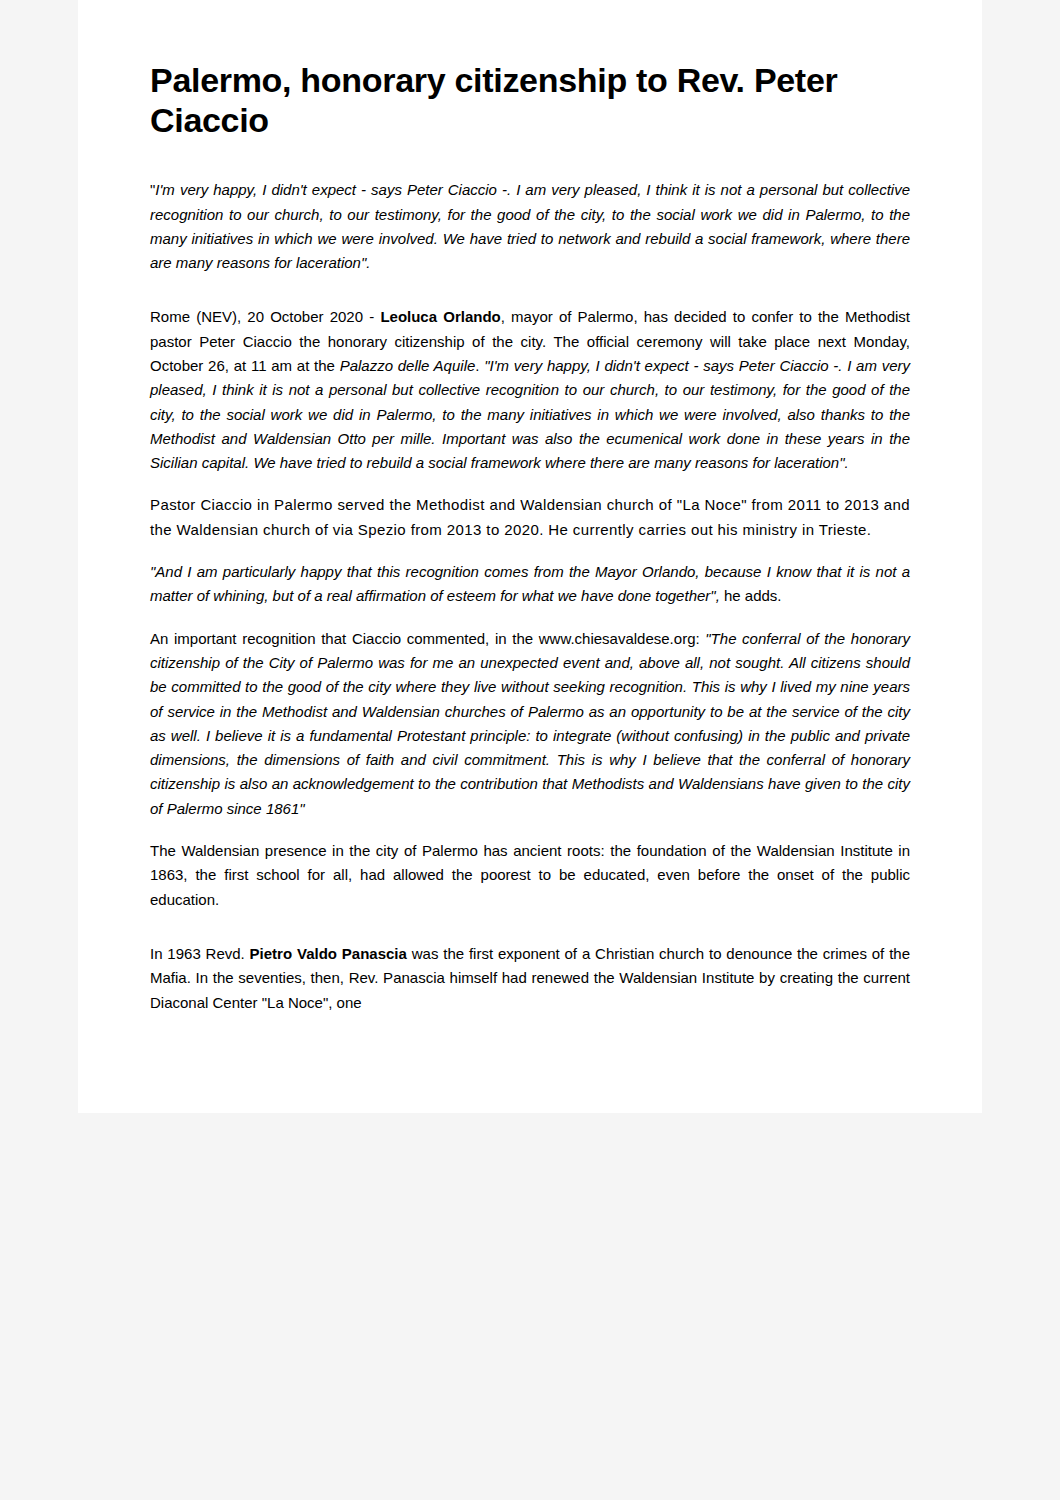Palermo, honorary citizenship to Rev. Peter Ciaccio
"I'm very happy, I didn't expect - says Peter Ciaccio -. I am very pleased, I think it is not a personal but collective recognition to our church, to our testimony, for the good of the city, to the social work we did in Palermo, to the many initiatives in which we were involved. We have tried to network and rebuild a social framework, where there are many reasons for laceration".
Rome (NEV), 20 October 2020 - Leoluca Orlando, mayor of Palermo, has decided to confer to the Methodist pastor Peter Ciaccio the honorary citizenship of the city. The official ceremony will take place next Monday, October 26, at 11 am at the Palazzo delle Aquile. "I'm very happy, I didn't expect - says Peter Ciaccio -. I am very pleased, I think it is not a personal but collective recognition to our church, to our testimony, for the good of the city, to the social work we did in Palermo, to the many initiatives in which we were involved, also thanks to the Methodist and Waldensian Otto per mille. Important was also the ecumenical work done in these years in the Sicilian capital. We have tried to rebuild a social framework where there are many reasons for laceration".
Pastor Ciaccio in Palermo served the Methodist and Waldensian church of "La Noce" from 2011 to 2013 and the Waldensian church of via Spezio from 2013 to 2020. He currently carries out his ministry in Trieste.
"And I am particularly happy that this recognition comes from the Mayor Orlando, because I know that it is not a matter of whining, but of a real affirmation of esteem for what we have done together", he adds.
An important recognition that Ciaccio commented, in the www.chiesavaldese.org: "The conferral of the honorary citizenship of the City of Palermo was for me an unexpected event and, above all, not sought. All citizens should be committed to the good of the city where they live without seeking recognition. This is why I lived my nine years of service in the Methodist and Waldensian churches of Palermo as an opportunity to be at the service of the city as well. I believe it is a fundamental Protestant principle: to integrate (without confusing) in the public and private dimensions, the dimensions of faith and civil commitment. This is why I believe that the conferral of honorary citizenship is also an acknowledgement to the contribution that Methodists and Waldensians have given to the city of Palermo since 1861"
The Waldensian presence in the city of Palermo has ancient roots: the foundation of the Waldensian Institute in 1863, the first school for all, had allowed the poorest to be educated, even before the onset of the public education.
In 1963 Revd. Pietro Valdo Panascia was the first exponent of a Christian church to denounce the crimes of the Mafia. In the seventies, then, Rev. Panascia himself had renewed the Waldensian Institute by creating the current Diaconal Center "La Noce", one